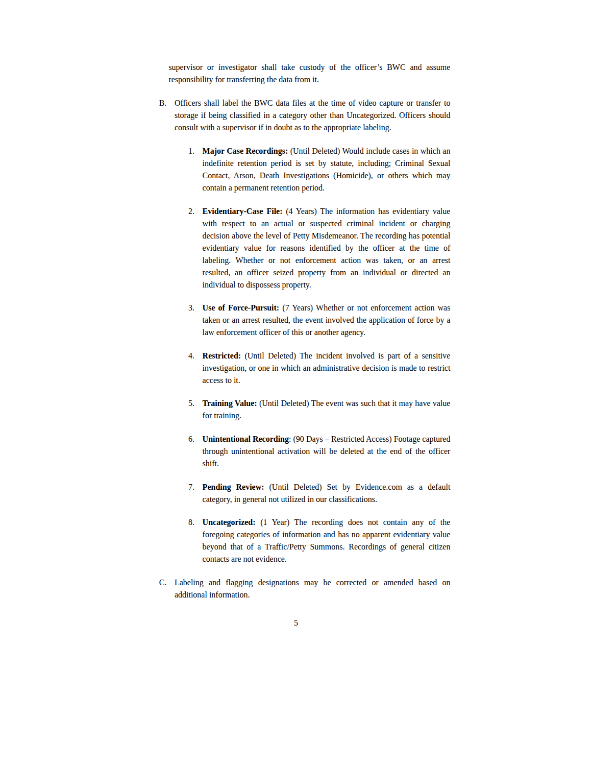supervisor or investigator shall take custody of the officer’s BWC and assume responsibility for transferring the data from it.
Officers shall label the BWC data files at the time of video capture or transfer to storage if being classified in a category other than Uncategorized. Officers should consult with a supervisor if in doubt as to the appropriate labeling.
Major Case Recordings: (Until Deleted) Would include cases in which an indefinite retention period is set by statute, including; Criminal Sexual Contact, Arson, Death Investigations (Homicide), or others which may contain a permanent retention period.
Evidentiary-Case File: (4 Years) The information has evidentiary value with respect to an actual or suspected criminal incident or charging decision above the level of Petty Misdemeanor. The recording has potential evidentiary value for reasons identified by the officer at the time of labeling. Whether or not enforcement action was taken, or an arrest resulted, an officer seized property from an individual or directed an individual to dispossess property.
Use of Force-Pursuit: (7 Years) Whether or not enforcement action was taken or an arrest resulted, the event involved the application of force by a law enforcement officer of this or another agency.
Restricted: (Until Deleted) The incident involved is part of a sensitive investigation, or one in which an administrative decision is made to restrict access to it.
Training Value: (Until Deleted) The event was such that it may have value for training.
Unintentional Recording: (90 Days – Restricted Access) Footage captured through unintentional activation will be deleted at the end of the officer shift.
Pending Review: (Until Deleted) Set by Evidence.com as a default category, in general not utilized in our classifications.
Uncategorized: (1 Year) The recording does not contain any of the foregoing categories of information and has no apparent evidentiary value beyond that of a Traffic/Petty Summons. Recordings of general citizen contacts are not evidence.
Labeling and flagging designations may be corrected or amended based on additional information.
5